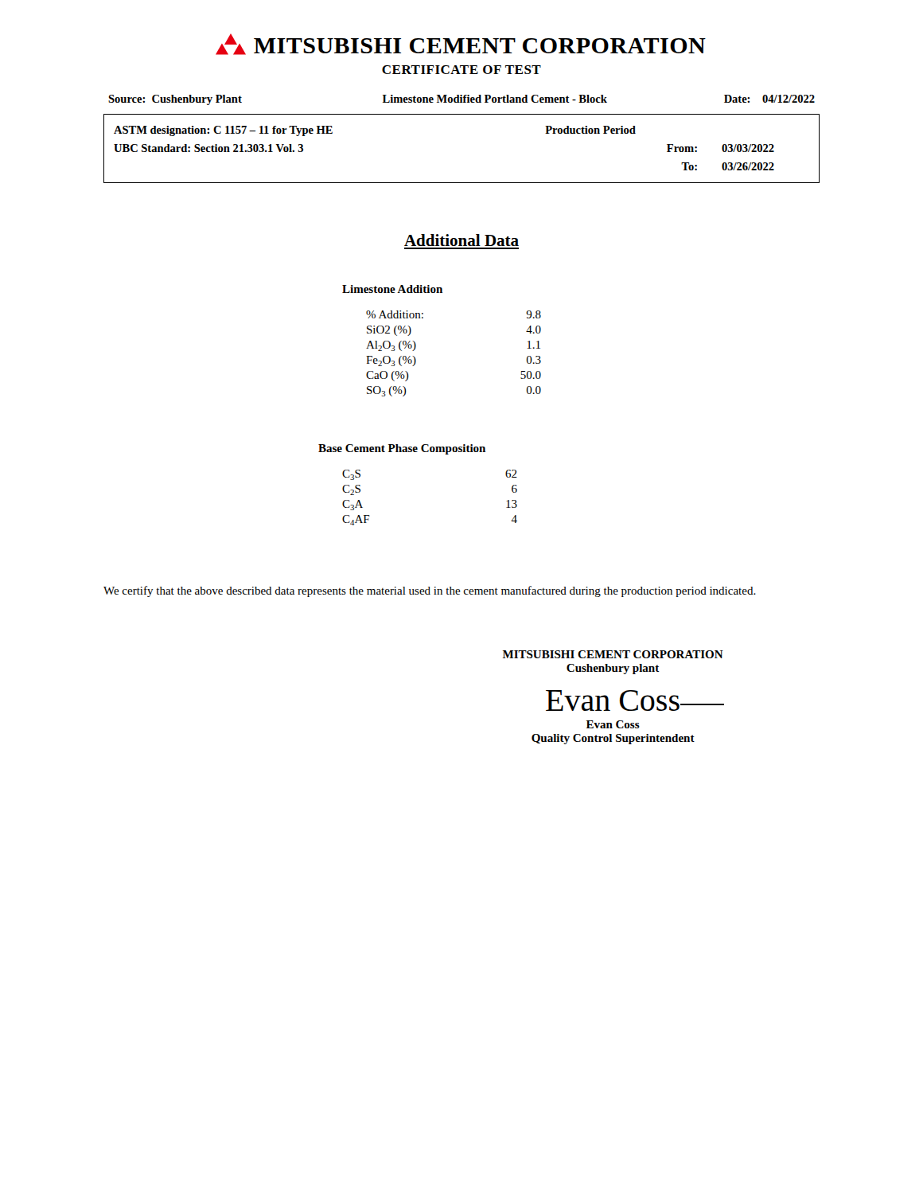MITSUBISHI CEMENT CORPORATION
CERTIFICATE OF TEST
Source: Cushenbury Plant Limestone Modified Portland Cement - Block Date: 04/12/2022
| ASTM designation: C 1157 – 11 for Type HE | Production Period |
| UBC Standard: Section 21.303.1 Vol. 3 | From: | 03/03/2022 |
| | To: | 03/26/2022 |
Additional Data
Limestone Addition
| % Addition: | 9.8 |
| SiO2 (%) | 4.0 |
| Al 2 O 3 (%) | 1.1 |
| Fe 2 O 3 (%) | 0.3 |
| CaO (%) | 50.0 |
| SO 3 (%) | 0.0 |
Base Cement Phase Composition
| C 3 S | 62 |
| C 2 S | 6 |
| C 3 A | 13 |
| C 4 AF | 4 |
We certify that the above described data represents the material used in the cement manufactured during the production period indicated.
MITSUBISHI CEMENT CORPORATION
Cushenbury plant
Evan Coss
Evan Coss
Quality Control Superintendent